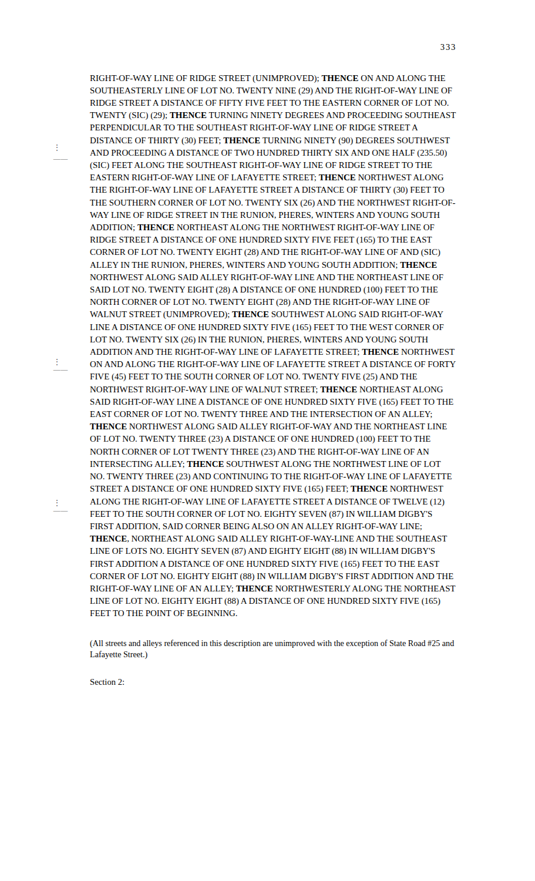333
⋮
——
⋮
——
⋮
——
RIGHT-OF-WAY LINE OF RIDGE STREET (UNIMPROVED); THENCE ON AND ALONG THE SOUTHEASTERLY LINE OF LOT NO. TWENTY NINE (29) AND THE RIGHT-OF-WAY LINE OF RIDGE STREET A DISTANCE OF FIFTY FIVE FEET TO THE EASTERN CORNER OF LOT NO. TWENTY (SIC) (29); THENCE TURNING NINETY DEGREES AND PROCEEDING SOUTHEAST PERPENDICULAR TO THE SOUTHEAST RIGHT-OF-WAY LINE OF RIDGE STREET A DISTANCE OF THIRTY (30) FEET; THENCE TURNING NINETY (90) DEGREES SOUTHWEST AND PROCEEDING A DISTANCE OF TWO HUNDRED THIRTY SIX AND ONE HALF (235.50) (sic) FEET ALONG THE SOUTHEAST RIGHT-OF-WAY LINE OF RIDGE STREET TO THE EASTERN RIGHT-OF-WAY LINE OF LAFAYETTE STREET; THENCE NORTHWEST ALONG THE RIGHT-OF-WAY LINE OF LAFAYETTE STREET A DISTANCE OF THIRTY (30) FEET TO THE SOUTHERN CORNER OF LOT NO. TWENTY SIX (26) AND THE NORTHWEST RIGHT-OF-WAY LINE OF RIDGE STREET IN THE RUNION, PHERES, WINTERS AND YOUNG SOUTH ADDITION; THENCE NORTHEAST ALONG THE NORTHWEST RIGHT-OF-WAY LINE OF RIDGE STREET A DISTANCE OF ONE HUNDRED SIXTY FIVE FEET (165) TO THE EAST CORNER OF LOT NO. TWENTY EIGHT (28) AND THE RIGHT-OF-WAY LINE OF AND (SIC) ALLEY IN THE RUNION, PHERES, WINTERS AND YOUNG SOUTH ADDITION; THENCE NORTHWEST ALONG SAID ALLEY RIGHT-OF-WAY LINE AND THE NORTHEAST LINE OF SAID LOT NO. TWENTY EIGHT (28) A DISTANCE OF ONE HUNDRED (100) FEET TO THE NORTH CORNER OF LOT NO. TWENTY EIGHT (28) AND THE RIGHT-OF-WAY LINE OF WALNUT STREET (UNIMPROVED); THENCE SOUTHWEST ALONG SAID RIGHT-OF-WAY LINE A DISTANCE OF ONE HUNDRED SIXTY FIVE (165) FEET TO THE WEST CORNER OF LOT NO. TWENTY SIX (26) IN THE RUNION, PHERES, WINTERS AND YOUNG SOUTH ADDITION AND THE RIGHT-OF-WAY LINE OF LAFAYETTE STREET; THENCE NORTHWEST ON AND ALONG THE RIGHT-OF-WAY LINE OF LAFAYETTE STREET A DISTANCE OF FORTY FIVE (45) FEET TO THE SOUTH CORNER OF LOT NO. TWENTY FIVE (25) AND THE NORTHWEST RIGHT-OF-WAY LINE OF WALNUT STREET; THENCE NORTHEAST ALONG SAID RIGHT-OF-WAY LINE A DISTANCE OF ONE HUNDRED SIXTY FIVE (165) FEET TO THE EAST CORNER OF LOT NO. TWENTY THREE AND THE INTERSECTION OF AN ALLEY; THENCE NORTHWEST ALONG SAID ALLEY RIGHT-OF-WAY AND THE NORTHEAST LINE OF LOT NO. TWENTY THREE (23) A DISTANCE OF ONE HUNDRED (100) FEET TO THE NORTH CORNER OF LOT TWENTY THREE (23) AND THE RIGHT-OF-WAY LINE OF AN INTERSECTING ALLEY; THENCE SOUTHWEST ALONG THE NORTHWEST LINE OF LOT NO. TWENTY THREE (23) AND CONTINUING TO THE RIGHT-OF-WAY LINE OF LAFAYETTE STREET A DISTANCE OF ONE HUNDRED SIXTY FIVE (165) FEET; THENCE NORTHWEST ALONG THE RIGHT-OF-WAY LINE OF LAFAYETTE STREET A DISTANCE OF TWELVE (12) FEET TO THE SOUTH CORNER OF LOT NO. EIGHTY SEVEN (87) IN WILLIAM DIGBY'S FIRST ADDITION, SAID CORNER BEING ALSO ON AN ALLEY RIGHT-OF-WAY LINE; THENCE, NORTHEAST ALONG SAID ALLEY RIGHT-OF-WAY-LINE AND THE SOUTHEAST LINE OF LOTS NO. EIGHTY SEVEN (87) AND EIGHTY EIGHT (88) IN WILLIAM DIGBY'S FIRST ADDITION A DISTANCE OF ONE HUNDRED SIXTY FIVE (165) FEET TO THE EAST CORNER OF LOT NO. EIGHTY EIGHT (88) IN WILLIAM DIGBY'S FIRST ADDITION AND THE RIGHT-OF-WAY LINE OF AN ALLEY; THENCE NORTHWESTERLY ALONG THE NORTHEAST LINE OF LOT NO. EIGHTY EIGHT (88) A DISTANCE OF ONE HUNDRED SIXTY FIVE (165) FEET TO THE POINT OF BEGINNING.
(All streets and alleys referenced in this description are unimproved with the exception of State Road #25 and Lafayette Street.)
Section 2: